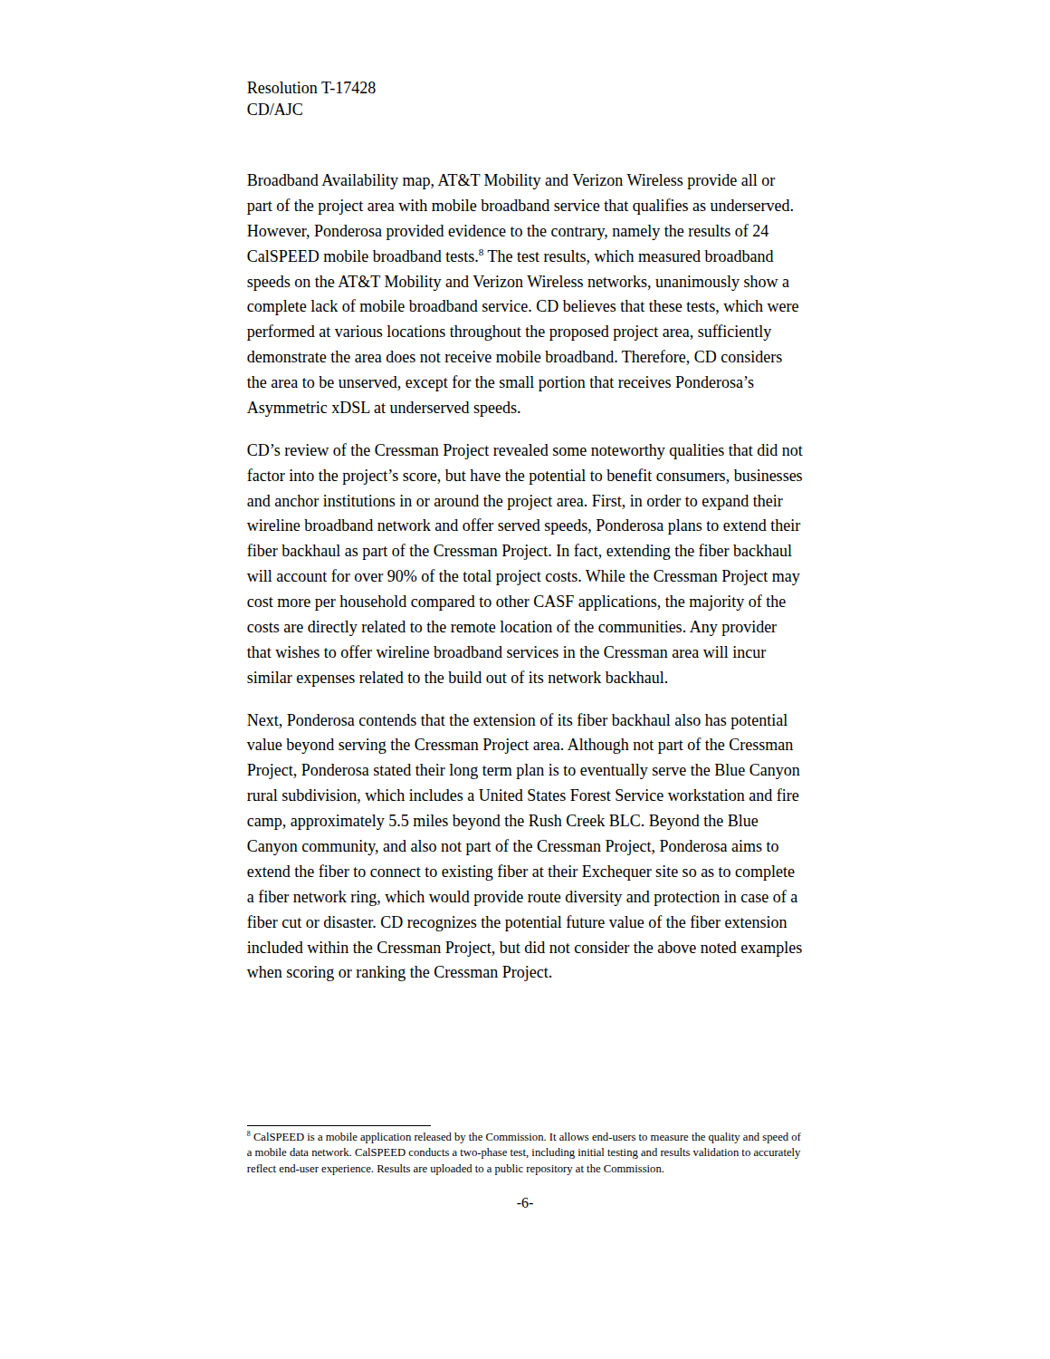Resolution T-17428
CD/AJC
Broadband Availability map, AT&T Mobility and Verizon Wireless provide all or part of the project area with mobile broadband service that qualifies as underserved. However, Ponderosa provided evidence to the contrary, namely the results of 24 CalSPEED mobile broadband tests.8 The test results, which measured broadband speeds on the AT&T Mobility and Verizon Wireless networks, unanimously show a complete lack of mobile broadband service. CD believes that these tests, which were performed at various locations throughout the proposed project area, sufficiently demonstrate the area does not receive mobile broadband. Therefore, CD considers the area to be unserved, except for the small portion that receives Ponderosa’s Asymmetric xDSL at underserved speeds.
CD’s review of the Cressman Project revealed some noteworthy qualities that did not factor into the project’s score, but have the potential to benefit consumers, businesses and anchor institutions in or around the project area. First, in order to expand their wireline broadband network and offer served speeds, Ponderosa plans to extend their fiber backhaul as part of the Cressman Project. In fact, extending the fiber backhaul will account for over 90% of the total project costs. While the Cressman Project may cost more per household compared to other CASF applications, the majority of the costs are directly related to the remote location of the communities. Any provider that wishes to offer wireline broadband services in the Cressman area will incur similar expenses related to the build out of its network backhaul.
Next, Ponderosa contends that the extension of its fiber backhaul also has potential value beyond serving the Cressman Project area. Although not part of the Cressman Project, Ponderosa stated their long term plan is to eventually serve the Blue Canyon rural subdivision, which includes a United States Forest Service workstation and fire camp, approximately 5.5 miles beyond the Rush Creek BLC. Beyond the Blue Canyon community, and also not part of the Cressman Project, Ponderosa aims to extend the fiber to connect to existing fiber at their Exchequer site so as to complete a fiber network ring, which would provide route diversity and protection in case of a fiber cut or disaster. CD recognizes the potential future value of the fiber extension included within the Cressman Project, but did not consider the above noted examples when scoring or ranking the Cressman Project.
8 CalSPEED is a mobile application released by the Commission. It allows end-users to measure the quality and speed of a mobile data network. CalSPEED conducts a two-phase test, including initial testing and results validation to accurately reflect end-user experience. Results are uploaded to a public repository at the Commission.
-6-